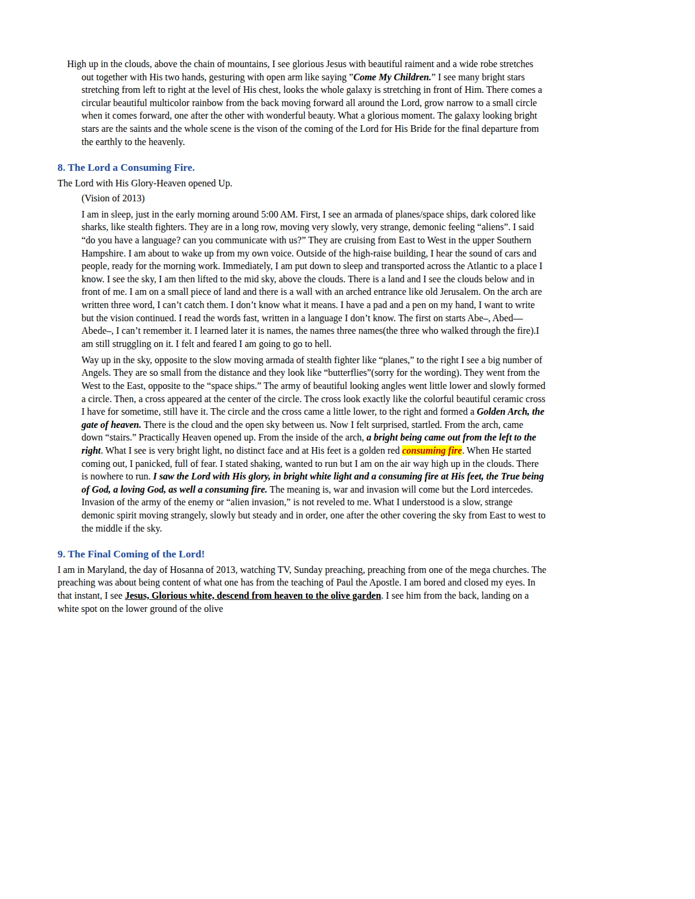High up in the clouds, above the chain of mountains, I see glorious Jesus with beautiful raiment and a wide robe stretches out together with His two hands, gesturing with open arm like saying ”Come My Children.” I see many bright stars stretching from left to right at the level of His chest, looks the whole galaxy is stretching in front of Him. There comes a circular beautiful multicolor rainbow from the back moving forward all around the Lord, grow narrow to a small circle when it comes forward, one after the other with wonderful beauty. What a glorious moment. The galaxy looking bright stars are the saints and the whole scene is the vison of the coming of the Lord for His Bride for the final departure from the earthly to the heavenly.
8. The Lord a Consuming Fire.
The Lord with His Glory-Heaven opened Up.
(Vision of 2013)
I am in sleep, just in the early morning around 5:00 AM. First, I see an armada of planes/space ships, dark colored like sharks, like stealth fighters. They are in a long row, moving very slowly, very strange, demonic feeling “aliens”. I said “do you have a language? can you communicate with us?” They are cruising from East to West in the upper Southern Hampshire. I am about to wake up from my own voice. Outside of the high-raise building, I hear the sound of cars and people, ready for the morning work. Immediately, I am put down to sleep and transported across the Atlantic to a place I know. I see the sky, I am then lifted to the mid sky, above the clouds. There is a land and I see the clouds below and in front of me. I am on a small piece of land and there is a wall with an arched entrance like old Jerusalem. On the arch are written three word, I can’t catch them. I don’t know what it means. I have a pad and a pen on my hand, I want to write but the vision continued. I read the words fast, written in a language I don’t know. The first on starts Abe–, Abed—Abede–, I can’t remember it. I learned later it is names, the names three names(the three who walked through the fire).I am still struggling on it. I felt and feared I am going to go to hell.
Way up in the sky, opposite to the slow moving armada of stealth fighter like “planes,” to the right I see a big number of Angels. They are so small from the distance and they look like “butterflies”(sorry for the wording). They went from the West to the East, opposite to the “space ships.” The army of beautiful looking angles went little lower and slowly formed a circle. Then, a cross appeared at the center of the circle. The cross look exactly like the colorful beautiful ceramic cross I have for sometime, still have it. The circle and the cross came a little lower, to the right and formed a Golden Arch, the gate of heaven. There is the cloud and the open sky between us. Now I felt surprised, startled. From the arch, came down “stairs.” Practically Heaven opened up. From the inside of the arch, a bright being came out from the left to the right. What I see is very bright light, no distinct face and at His feet is a golden red consuming fire. When He started coming out, I panicked, full of fear. I stated shaking, wanted to run but I am on the air way high up in the clouds. There is nowhere to run. I saw the Lord with His glory, in bright white light and a consuming fire at His feet, the True being of God, a loving God, as well a consuming fire. The meaning is, war and invasion will come but the Lord intercedes. Invasion of the army of the enemy or “alien invasion,” is not reveled to me. What I understood is a slow, strange demonic spirit moving strangely, slowly but steady and in order, one after the other covering the sky from East to west to the middle if the sky.
9. The Final Coming of the Lord!
I am in Maryland, the day of Hosanna of 2013, watching TV, Sunday preaching, preaching from one of the mega churches. The preaching was about being content of what one has from the teaching of Paul the Apostle. I am bored and closed my eyes. In that instant, I see Jesus, Glorious white, descend from heaven to the olive garden. I see him from the back, landing on a white spot on the lower ground of the olive